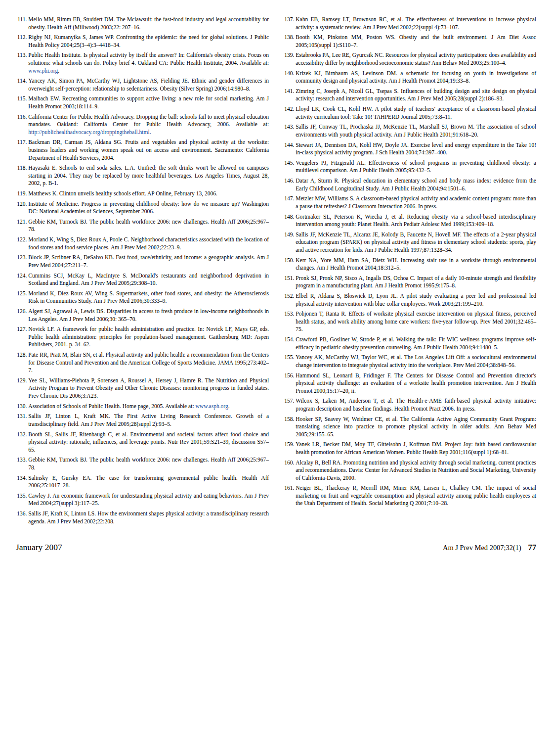Mello MM, Rimm EB, Studdert DM. The Mclawsuit: the fast-food industry and legal accountability for obesity. Health Aff (Millwood) 2003;22: 207–16.
Rigby NJ, Kumanyika S, James WP. Confronting the epidemic: the need for global solutions. J Public Health Policy 2004;25(3–4):3–4418–34.
Public Health Institute. Is physical activity by itself the answer? In: California's obesity crisis. Focus on solutions: what schools can do. Policy brief 4. Oakland CA: Public Health Institute, 2004. Available at: www.phi.org.
Yancey AK, Simon PA, McCarthy WJ, Lightstone AS, Fielding JE. Ethnic and gender differences in overweight self-perception: relationship to sedentariness. Obesity (Silver Spring) 2006;14:980–8.
Maibach EW. Recreating communities to support active living: a new role for social marketing. Am J Health Promot 2003;18:114–9.
California Center for Public Health Advocacy. Dropping the ball: schools fail to meet physical education mandates. Oakland: California Center for Public Health Advocacy, 2006. Available at: http://publichealthadvocacy.org/droppingtheball.html.
Backman DR, Carman JS, Aldana SG. Fruits and vegetables and physical activity at the worksite: business leaders and working women speak out on access and environment. Sacramento: California Department of Health Services, 2004.
Hayasaki E. Schools to end soda sales. L.A. Unified: the soft drinks won't be allowed on campuses starting in 2004. They may be replaced by more healthful beverages. Los Angeles Times, August 28, 2002, p. B-1.
Matthews K. Clinton unveils healthy schools effort. AP Online, February 13, 2006.
Institute of Medicine. Progress in preventing childhood obesity: how do we measure up? Washington DC: National Academies of Sciences, September 2006.
Gebbie KM, Turnock BJ. The public health workforce 2006: new challenges. Health Aff 2006;25:967–78.
Morland K, Wing S, Diez Roux A, Poole C. Neighborhood characteristics associated with the location of food stores and food service places. Am J Prev Med 2002;22:23–9.
Block JP, Scribner RA, DeSalvo KB. Fast food, race/ethnicity, and income: a geographic analysis. Am J Prev Med 2004;27:211–7.
Cummins SCJ, McKay L, MacIntyre S. McDonald's restaurants and neighborhood deprivation in Scotland and England. Am J Prev Med 2005;29:308–10.
Morland K, Diez Roux AV, Wing S. Supermarkets, other food stores, and obesity: the Atherosclerosis Risk in Communities Study. Am J Prev Med 2006;30:333–9.
Algert SJ, Agrawal A, Lewis DS. Disparities in access to fresh produce in low-income neighborhoods in Los Angeles. Am J Prev Med 2006;30: 365–70.
Novick LF. A framework for public health administration and practice. In: Novick LF, Mays GP, eds. Public health administration: principles for population-based management. Gaithersburg MD: Aspen Publishers, 2001. p. 34–62.
Pate RR, Pratt M, Blair SN, et al. Physical activity and public health: a recommendation from the Centers for Disease Control and Prevention and the American College of Sports Medicine. JAMA 1995;273:402–7.
Yee SL, Williams-Piehota P, Sorensen A, Roussel A, Hersey J, Hamre R. The Nutrition and Physical Activity Program to Prevent Obesity and Other Chronic Diseases: monitoring progress in funded states. Prev Chronic Dis 2006;3:A23.
Association of Schools of Public Health. Home page, 2005. Available at: www.asph.org.
Sallis JF, Linton L, Kraft MK. The First Active Living Research Conference. Growth of a transdisciplinary field. Am J Prev Med 2005;28(suppl 2):93–5.
Booth SL, Sallis JF, Ritenbaugh C, et al. Environmental and societal factors affect food choice and physical activity: rationale, influences, and leverage points. Nutr Rev 2001;59:S21–39, discussion S57–65.
Gebbie KM, Turnock BJ. The public health workforce 2006: new challenges. Health Aff 2006;25:967–78.
Salinsky E, Gursky EA. The case for transforming governmental public health. Health Aff 2006;25:1017–28.
Cawley J. An economic framework for understanding physical activity and eating behaviors. Am J Prev Med 2004;27(suppl 3):117–25.
Sallis JF, Kraft K, Linton LS. How the environment shapes physical activity: a transdisciplinary research agenda. Am J Prev Med 2002;22:208.
Kahn EB, Ramsey LT, Brownson RC, et al. The effectiveness of interventions to increase physical activity: a systematic review. Am J Prev Med 2002;22(suppl 4):73–107.
Booth KM, Pinkston MM, Poston WS. Obesity and the built environment. J Am Diet Assoc 2005;105(suppl 1):S110–7.
Estabrooks PA, Lee RE, Gyurcsik NC. Resources for physical activity participation: does availability and accessibility differ by neighborhood socioeconomic status? Ann Behav Med 2003;25:100–4.
Krizek KJ, Birnbaum AS, Levinson DM. a schematic for focusing on youth in investigations of community design and physical activity. Am J Health Promot 2004;19:33–8.
Zimring C, Joseph A, Nicoll GL, Tsepas S. Influences of building design and site design on physical activity: research and intervention opportunities. Am J Prev Med 2005;28(suppl 2):186–93.
Lloyd LK, Cook CL, Kohl HW. A pilot study of teachers' acceptance of a classroom-based physical activity curriculum tool: Take 10! TAHPERD Journal 2005;73:8–11.
Sallis JF, Conway TL, Prochaska JJ, McKenzie TL, Marshall SJ, Brown M. The association of school environments with youth physical activity. Am J Public Health 2001;91:618–20.
Stewart JA, Dennison DA, Kohl HW, Doyle JA. Exercise level and energy expenditure in the Take 10! in-class physical activity program. J Sch Health 2004;74:397–400.
Veugelers PJ, Fitzgerald AL. Effectiveness of school programs in preventing childhood obesity: a multilevel comparison. Am J Public Health 2005;95:432–5.
Datar A, Sturm R. Physical education in elementary school and body mass index: evidence from the Early Childhood Longitudinal Study. Am J Public Health 2004;94:1501–6.
Metzler MW, Williams S. A classroom-based physical activity and academic content program: more than a pause that refreshes? J Classroom Interaction 2006. In press.
Gortmaker SL, Peterson K, Wiecha J, et al. Reducing obesity via a school-based interdisciplinary intervention among youth: Planet Health. Arch Pediatr Adolesc Med 1999;153:409–18.
Sallis JF, McKenzie TL, Alcaraz JE, Kolody B, Faucette N, Hovell MF. The effects of a 2-year physical education program (SPARK) on physical activity and fitness in elementary school students: sports, play and active recreation for kids. Am J Public Health 1997;87:1328–34.
Kerr NA, Yore MM, Ham SA, Dietz WH. Increasing stair use in a worksite through environmental changes. Am J Health Promot 2004;18:312–5.
Pronk SJ, Pronk NP, Sisco A, Ingalls DS, Ochoa C. Impact of a daily 10-minute strength and flexibility program in a manufacturing plant. Am J Health Promot 1995;9:175–8.
Elbel R, Aldana S, Bloswick D, Lyon JL. A pilot study evaluating a peer led and professional led physical activity intervention with blue-collar employees. Work 2003;21:199–210.
Pohjonen T, Ranta R. Effects of worksite physical exercise intervention on physical fitness, perceived health status, and work ability among home care workers: five-year follow-up. Prev Med 2001;32:465–75.
Crawford PB, Gosliner W, Strode P, et al. Walking the talk: Fit WIC wellness programs improve self-efficacy in pediatric obesity prevention counseling. Am J Public Health 2004;94:1480–5.
Yancey AK, McCarthy WJ, Taylor WC, et al. The Los Angeles Lift Off: a sociocultural environmental change intervention to integrate physical activity into the workplace. Prev Med 2004;38:848–56.
Hammond SL, Leonard B, Fridinger F. The Centers for Disease Control and Prevention director's physical activity challenge: an evaluation of a worksite health promotion intervention. Am J Health Promot 2000;15:17–20, ii.
Wilcox S, Laken M, Anderson T, et al. The Health-e-AME faith-based physical activity initiative: program description and baseline findings. Health Promot Pract 2006. In press.
Hooker SP, Seavey W, Weidmer CE, et al. The California Active Aging Community Grant Program: translating science into practice to promote physical activity in older adults. Ann Behav Med 2005;29:155–65.
Yanek LR, Becker DM, Moy TF, Gittelsohn J, Koffman DM. Project Joy: faith based cardiovascular health promotion for African American Women. Public Health Rep 2001;116(suppl 1):68–81.
Alcalay R, Bell RA. Promoting nutrition and physical activity through social marketing. current practices and recommendations. Davis: Center for Advanced Studies in Nutrition and Social Marketing, University of California-Davis, 2000.
Neiger BL, Thackeray R, Merrill RM, Miner KM, Larsen L, Chalkey CM. The impact of social marketing on fruit and vegetable consumption and physical activity among public health employees at the Utah Department of Health. Social Marketing Q 2001;7:10–28.
January 2007
Am J Prev Med 2007;32(1) 77